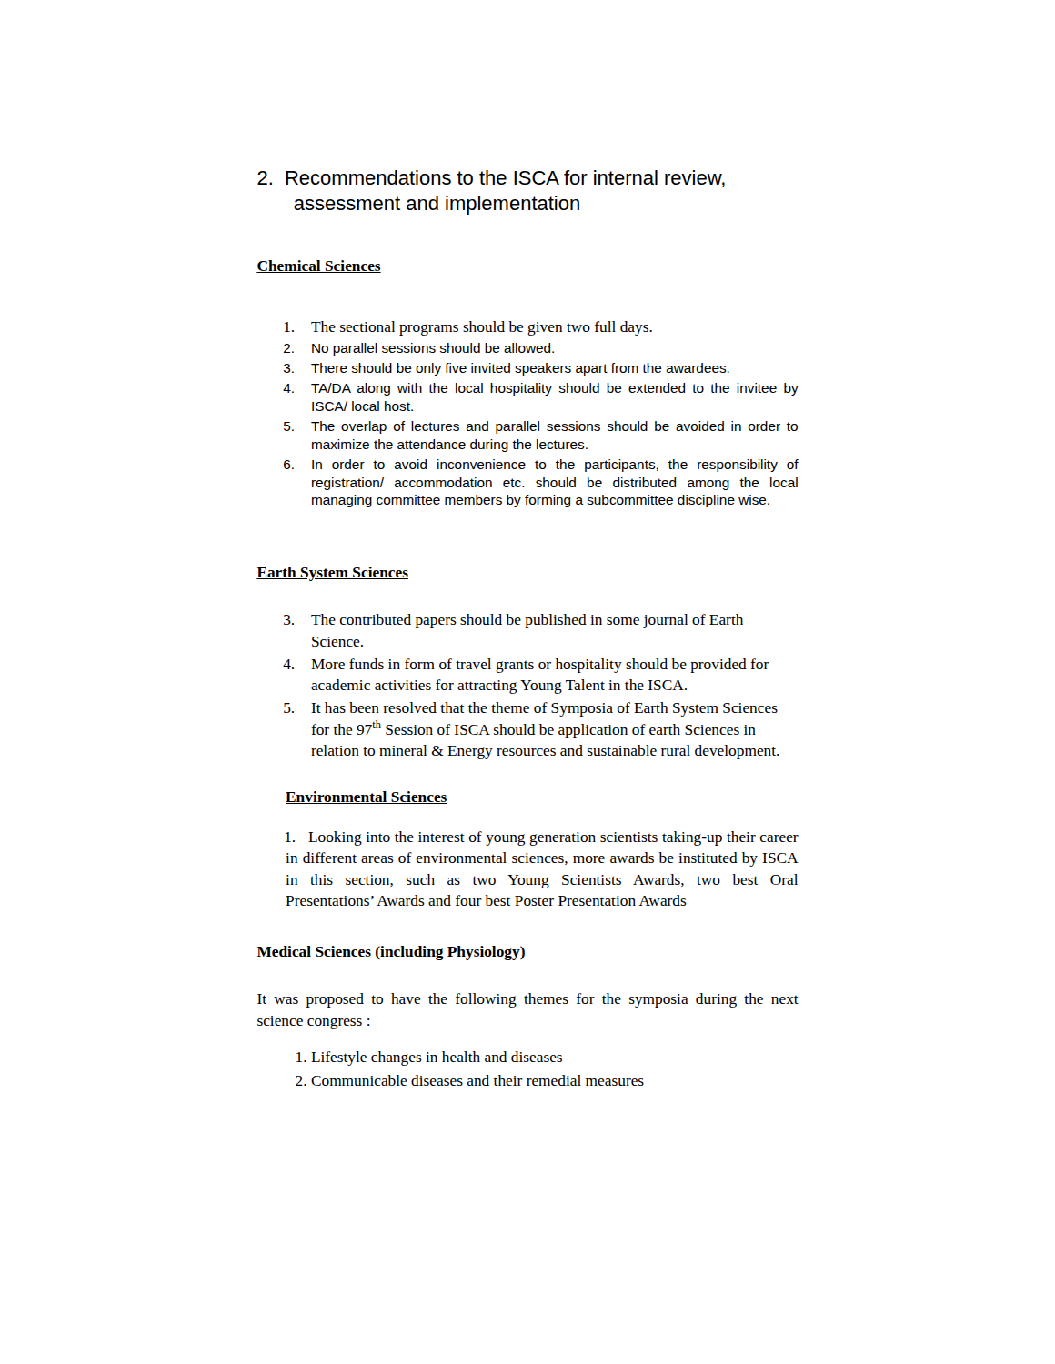2. Recommendations to the ISCA for internal review, assessment and implementation
Chemical Sciences
1. The sectional programs should be given two full days.
2. No parallel sessions should be allowed.
3. There should be only five invited speakers apart from the awardees.
4. TA/DA along with the local hospitality should be extended to the invitee by ISCA/ local host.
5. The overlap of lectures and parallel sessions should be avoided in order to maximize the attendance during the lectures.
6. In order to avoid inconvenience to the participants, the responsibility of registration/ accommodation etc. should be distributed among the local managing committee members by forming a subcommittee discipline wise.
Earth System Sciences
3. The contributed papers should be published in some journal of Earth Science.
4. More funds in form of travel grants or hospitality should be provided for academic activities for attracting Young Talent in the ISCA.
5. It has been resolved that the theme of Symposia of Earth System Sciences for the 97th Session of ISCA should be application of earth Sciences in relation to mineral & Energy resources and sustainable rural development.
Environmental Sciences
1. Looking into the interest of young generation scientists taking-up their career in different areas of environmental sciences, more awards be instituted by ISCA in this section, such as two Young Scientists Awards, two best Oral Presentations’ Awards and four best Poster Presentation Awards
Medical Sciences (including Physiology)
It was proposed to have the following themes for the symposia during the next science congress :
Lifestyle changes in health and diseases
Communicable diseases and their remedial measures